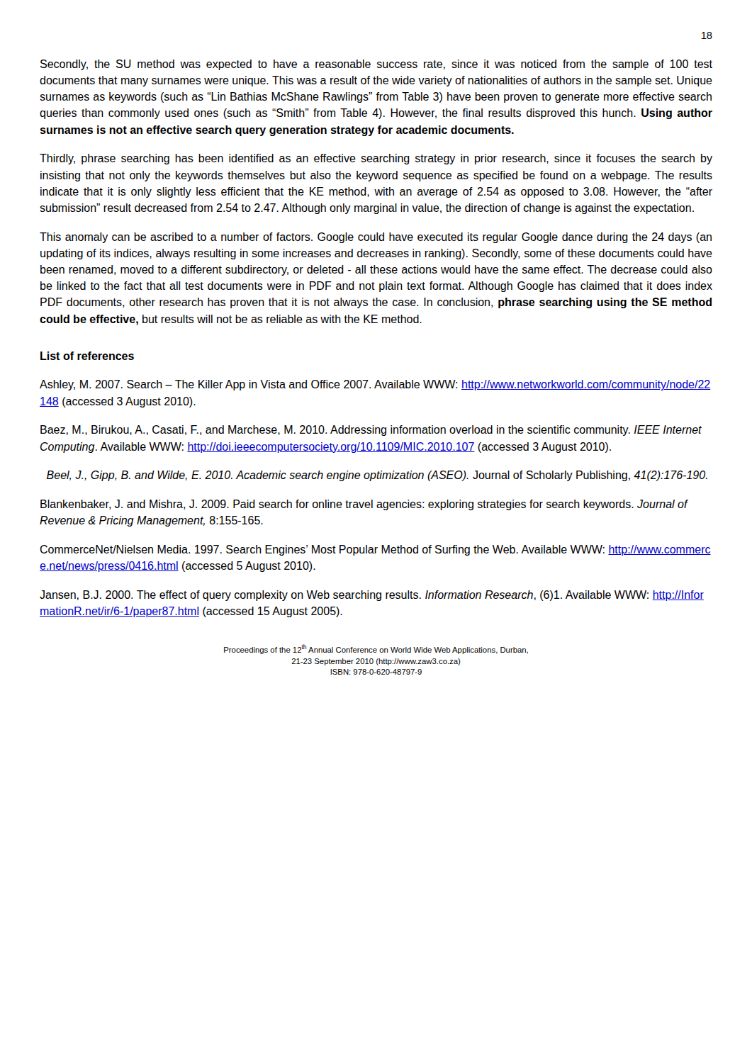18
Secondly, the SU method was expected to have a reasonable success rate, since it was noticed from the sample of 100 test documents that many surnames were unique. This was a result of the wide variety of nationalities of authors in the sample set. Unique surnames as keywords (such as “Lin Bathias McShane Rawlings” from Table 3) have been proven to generate more effective search queries than commonly used ones (such as “Smith” from Table 4). However, the final results disproved this hunch. Using author surnames is not an effective search query generation strategy for academic documents.
Thirdly, phrase searching has been identified as an effective searching strategy in prior research, since it focuses the search by insisting that not only the keywords themselves but also the keyword sequence as specified be found on a webpage. The results indicate that it is only slightly less efficient that the KE method, with an average of 2.54 as opposed to 3.08. However, the “after submission” result decreased from 2.54 to 2.47. Although only marginal in value, the direction of change is against the expectation.
This anomaly can be ascribed to a number of factors. Google could have executed its regular Google dance during the 24 days (an updating of its indices, always resulting in some increases and decreases in ranking). Secondly, some of these documents could have been renamed, moved to a different subdirectory, or deleted - all these actions would have the same effect. The decrease could also be linked to the fact that all test documents were in PDF and not plain text format. Although Google has claimed that it does index PDF documents, other research has proven that it is not always the case. In conclusion, phrase searching using the SE method could be effective, but results will not be as reliable as with the KE method.
List of references
Ashley, M. 2007. Search – The Killer App in Vista and Office 2007. Available WWW: http://www.networkworld.com/community/node/22148 (accessed 3 August 2010).
Baez, M., Birukou, A., Casati, F., and Marchese, M. 2010. Addressing information overload in the scientific community. IEEE Internet Computing. Available WWW: http://doi.ieeecomputersociety.org/10.1109/MIC.2010.107 (accessed 3 August 2010).
Beel, J., Gipp, B. and Wilde, E. 2010. Academic search engine optimization (ASEO). Journal of Scholarly Publishing, 41(2):176-190.
Blankenbaker, J. and Mishra, J. 2009. Paid search for online travel agencies: exploring strategies for search keywords. Journal of Revenue & Pricing Management, 8:155-165.
CommerceNet/Nielsen Media. 1997. Search Engines’ Most Popular Method of Surfing the Web. Available WWW: http://www.commerce.net/news/press/0416.html (accessed 5 August 2010).
Jansen, B.J. 2000. The effect of query complexity on Web searching results. Information Research, (6)1. Available WWW: http://InformationR.net/ir/6-1/paper87.html (accessed 15 August 2005).
Proceedings of the 12th Annual Conference on World Wide Web Applications, Durban,
21-23 September 2010 (http://www.zaw3.co.za)
ISBN: 978-0-620-48797-9